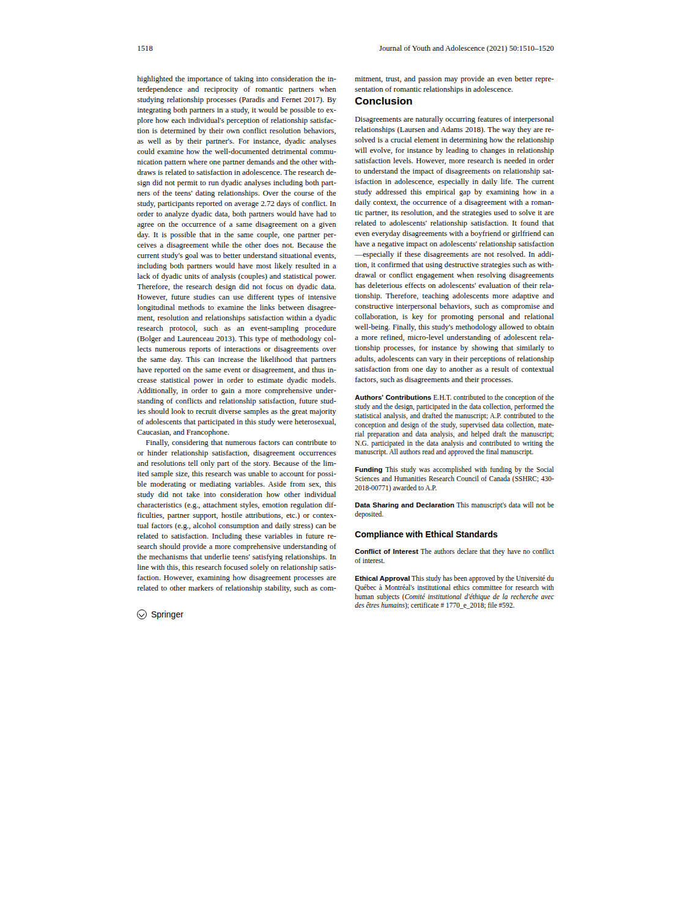1518 Journal of Youth and Adolescence (2021) 50:1510–1520
highlighted the importance of taking into consideration the interdependence and reciprocity of romantic partners when studying relationship processes (Paradis and Fernet 2017). By integrating both partners in a study, it would be possible to explore how each individual's perception of relationship satisfaction is determined by their own conflict resolution behaviors, as well as by their partner's. For instance, dyadic analyses could examine how the well-documented detrimental communication pattern where one partner demands and the other withdraws is related to satisfaction in adolescence. The research design did not permit to run dyadic analyses including both partners of the teens' dating relationships. Over the course of the study, participants reported on average 2.72 days of conflict. In order to analyze dyadic data, both partners would have had to agree on the occurrence of a same disagreement on a given day. It is possible that in the same couple, one partner perceives a disagreement while the other does not. Because the current study's goal was to better understand situational events, including both partners would have most likely resulted in a lack of dyadic units of analysis (couples) and statistical power. Therefore, the research design did not focus on dyadic data. However, future studies can use different types of intensive longitudinal methods to examine the links between disagreement, resolution and relationships satisfaction within a dyadic research protocol, such as an event-sampling procedure (Bolger and Laurenceau 2013). This type of methodology collects numerous reports of interactions or disagreements over the same day. This can increase the likelihood that partners have reported on the same event or disagreement, and thus increase statistical power in order to estimate dyadic models. Additionally, in order to gain a more comprehensive understanding of conflicts and relationship satisfaction, future studies should look to recruit diverse samples as the great majority of adolescents that participated in this study were heterosexual, Caucasian, and Francophone.
Finally, considering that numerous factors can contribute to or hinder relationship satisfaction, disagreement occurrences and resolutions tell only part of the story. Because of the limited sample size, this research was unable to account for possible moderating or mediating variables. Aside from sex, this study did not take into consideration how other individual characteristics (e.g., attachment styles, emotion regulation difficulties, partner support, hostile attributions, etc.) or contextual factors (e.g., alcohol consumption and daily stress) can be related to satisfaction. Including these variables in future research should provide a more comprehensive understanding of the mechanisms that underlie teens' satisfying relationships. In line with this, this research focused solely on relationship satisfaction. However, examining how disagreement processes are related to other markers of relationship stability, such as commitment, trust, and passion may provide an even better representation of romantic relationships in adolescence.
Conclusion
Disagreements are naturally occurring features of interpersonal relationships (Laursen and Adams 2018). The way they are resolved is a crucial element in determining how the relationship will evolve, for instance by leading to changes in relationship satisfaction levels. However, more research is needed in order to understand the impact of disagreements on relationship satisfaction in adolescence, especially in daily life. The current study addressed this empirical gap by examining how in a daily context, the occurrence of a disagreement with a romantic partner, its resolution, and the strategies used to solve it are related to adolescents' relationship satisfaction. It found that even everyday disagreements with a boyfriend or girlfriend can have a negative impact on adolescents' relationship satisfaction—especially if these disagreements are not resolved. In addition, it confirmed that using destructive strategies such as withdrawal or conflict engagement when resolving disagreements has deleterious effects on adolescents' evaluation of their relationship. Therefore, teaching adolescents more adaptive and constructive interpersonal behaviors, such as compromise and collaboration, is key for promoting personal and relational well-being. Finally, this study's methodology allowed to obtain a more refined, micro-level understanding of adolescent relationship processes, for instance by showing that similarly to adults, adolescents can vary in their perceptions of relationship satisfaction from one day to another as a result of contextual factors, such as disagreements and their processes.
Authors' Contributions E.H.T. contributed to the conception of the study and the design, participated in the data collection, performed the statistical analysis, and drafted the manuscript; A.P. contributed to the conception and design of the study, supervised data collection, material preparation and data analysis, and helped draft the manuscript; N.G. participated in the data analysis and contributed to writing the manuscript. All authors read and approved the final manuscript.
Funding This study was accomplished with funding by the Social Sciences and Humanities Research Council of Canada (SSHRC; 430-2018-00771) awarded to A.P.
Data Sharing and Declaration This manuscript's data will not be deposited.
Compliance with Ethical Standards
Conflict of Interest The authors declare that they have no conflict of interest.
Ethical Approval This study has been approved by the Université du Québec à Montréal's institutional ethics committee for research with human subjects (Comité institutional d'éthique de la recherche avec des êtres humains); certificate # 1770_e_2018; file #592.
Springer